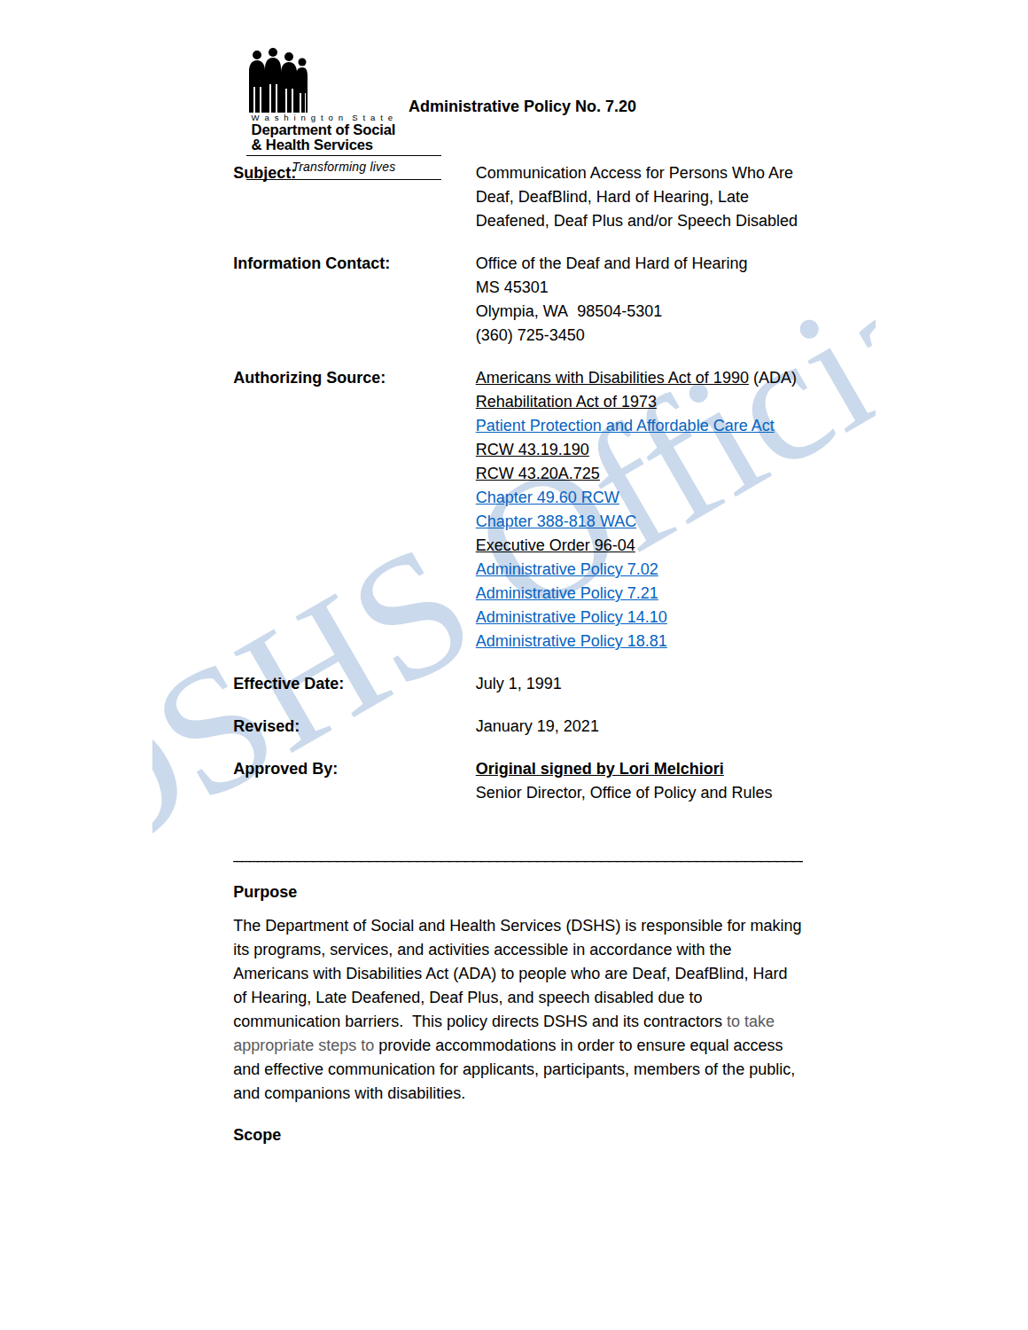DSHS Official
W a s h i n g t o n S t a t e
Department of Social
& Health Services
Transforming lives
Administrative Policy No. 7.20
| Subject: | Communication Access for Persons Who Are Deaf, DeafBlind, Hard of Hearing, Late Deafened, Deaf Plus and/or Speech Disabled |
| Information Contact: | Office of the Deaf and Hard of Hearing MS 45301 Olympia, WA 98504-5301 (360) 725-3450 |
| Authorizing Source: | Americans with Disabilities Act of 1990 (ADA) Rehabilitation Act of 1973 Patient Protection and Affordable Care Act RCW 43.19.190 RCW 43.20A.725 Chapter 49.60 RCW Chapter 388-818 WAC Executive Order 96-04 Administrative Policy 7.02 Administrative Policy 7.21 Administrative Policy 14.10 Administrative Policy 18.81 |
| Effective Date: | July 1, 1991 |
| Revised: | January 19, 2021 |
| Approved By: | Original signed by Lori Melchiori Senior Director, Office of Policy and Rules |
_______________________________________________________________________________
Purpose
The Department of Social and Health Services (DSHS) is responsible for making its programs, services, and activities accessible in accordance with the Americans with Disabilities Act (ADA) to people who are Deaf, DeafBlind, Hard of Hearing, Late Deafened, Deaf Plus, and speech disabled due to communication barriers. This policy directs DSHS and its contractors to take appropriate steps to provide accommodations in order to ensure equal access and effective communication for applicants, participants, members of the public, and companions with disabilities.
Scope